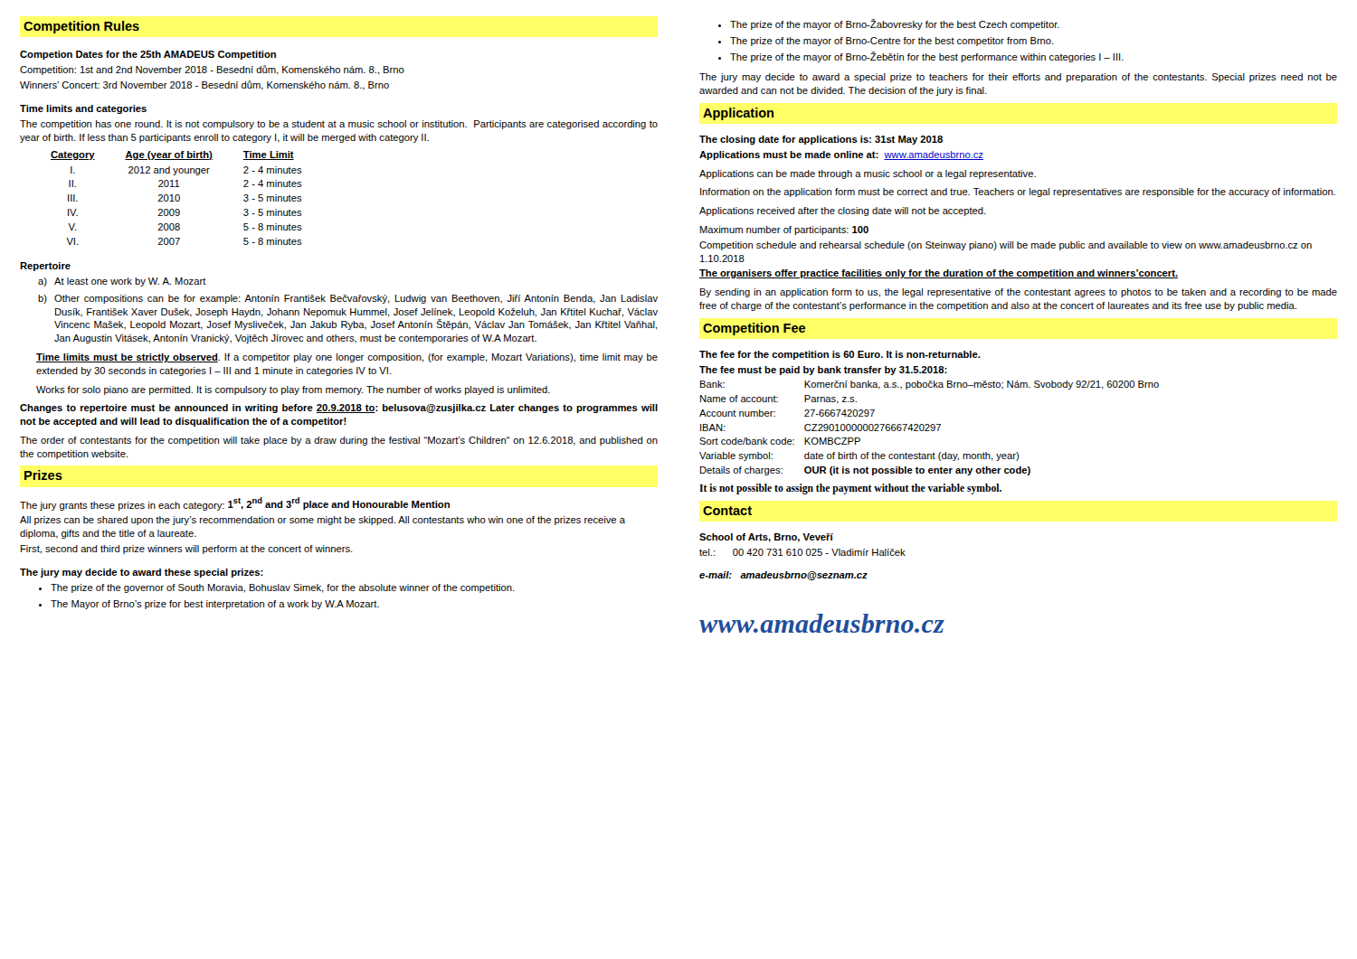Competition Rules
Competion Dates for the 25th AMADEUS Competition
Competition: 1st and 2nd November 2018 - Besední dům, Komenského nám. 8., Brno
Winners’ Concert: 3rd November 2018 - Besední dům, Komenského nám. 8., Brno
Time limits and categories
The competition has one round. It is not compulsory to be a student at a music school or institution. Participants are categorised according to year of birth. If less than 5 participants enroll to category I, it will be merged with category II.
| Category | Age (year of birth) | Time Limit |
| --- | --- | --- |
| I. | 2012 and younger | 2 - 4 minutes |
| II. | 2011 | 2 - 4 minutes |
| III. | 2010 | 3 - 5 minutes |
| IV. | 2009 | 3 - 5 minutes |
| V. | 2008 | 5 - 8 minutes |
| VI. | 2007 | 5 - 8 minutes |
Repertoire
a) At least one work by W. A. Mozart
b) Other compositions can be for example: Antonín František Bečvařovský, Ludwig van Beethoven, Jiří Antonín Benda, Jan Ladislav Dusík, František Xaver Dušek, Joseph Haydn, Johann Nepomuk Hummel, Josef Jelínek, Leopold Koželuh, Jan Křtitel Kuchař, Václav Vincenc Mašek, Leopold Mozart, Josef Mysliveček, Jan Jakub Ryba, Josef Antonín Štěpán, Václav Jan Tomášek, Jan Křtitel Vaňhal, Jan Augustin Vitásek, Antonín Vranický, Vojtěch Jírovec and others, must be contemporaries of W.A Mozart.
Time limits must be strictly observed. If a competitor play one longer composition, (for example, Mozart Variations), time limit may be extended by 30 seconds in categories I – III and 1 minute in categories IV to VI.
Works for solo piano are permitted. It is compulsory to play from memory. The number of works played is unlimited.
Changes to repertoire must be announced in writing before 20.9.2018 to: belusova@zusjilka.cz Later changes to programmes will not be accepted and will lead to disqualification the of a competitor!
The order of contestants for the competition will take place by a draw during the festival “Mozart’s Children“ on 12.6.2018, and published on the competition website.
Prizes
The jury grants these prizes in each category: 1st, 2nd and 3rd place and Honourable Mention
All prizes can be shared upon the jury’s recommendation or some might be skipped. All contestants who win one of the prizes receive a diploma, gifts and the title of a laureate.
First, second and third prize winners will perform at the concert of winners.
The jury may decide to award these special prizes:
The prize of the governor of South Moravia, Bohuslav Simek, for the absolute winner of the competition.
The Mayor of Brno’s prize for best interpretation of a work by W.A Mozart.
The prize of the mayor of Brno-Žabovresky for the best Czech competitor.
The prize of the mayor of Brno-Centre for the best competitor from Brno.
The prize of the mayor of Brno-Žebětín for the best performance within categories I – III.
The jury may decide to award a special prize to teachers for their efforts and preparation of the contestants. Special prizes need not be awarded and can not be divided. The decision of the jury is final.
Application
The closing date for applications is: 31st May 2018
Applications must be made online at: www.amadeusbrno.cz
Applications can be made through a music school or a legal representative.
Information on the application form must be correct and true. Teachers or legal representatives are responsible for the accuracy of information.
Applications received after the closing date will not be accepted.
Maximum number of participants: 100
Competition schedule and rehearsal schedule (on Steinway piano) will be made public and available to view on www.amadeusbrno.cz on 1.10.2018
The organisers offer practice facilities only for the duration of the competition and winners’concert.
By sending in an application form to us, the legal representative of the contestant agrees to photos to be taken and a recording to be made free of charge of the contestant’s performance in the competition and also at the concert of laureates and its free use by public media.
Competition Fee
The fee for the competition is 60 Euro. It is non-returnable.
The fee must be paid by bank transfer by 31.5.2018:
| Bank: | Komerční banka, a.s., pobočka Brno–město; Nám. Svobody 92/21, 60200 Brno |
| Name of account: | Parnas, z.s. |
| Account number: | 27-6667420297 |
| IBAN: | CZ2901000000276667420297 |
| Sort code/bank code: | KOMBCZPP |
| Variable symbol: | date of birth of the contestant (day, month, year) |
| Details of charges: | OUR (it is not possible to enter any other code) |
It is not possible to assign the payment without the variable symbol.
Contact
School of Arts, Brno, Veveří
tel.: 00 420 731 610 025 - Vladimír Halíček
e-mail: amadeusbrno@seznam.cz
www.amadeusbrno.cz